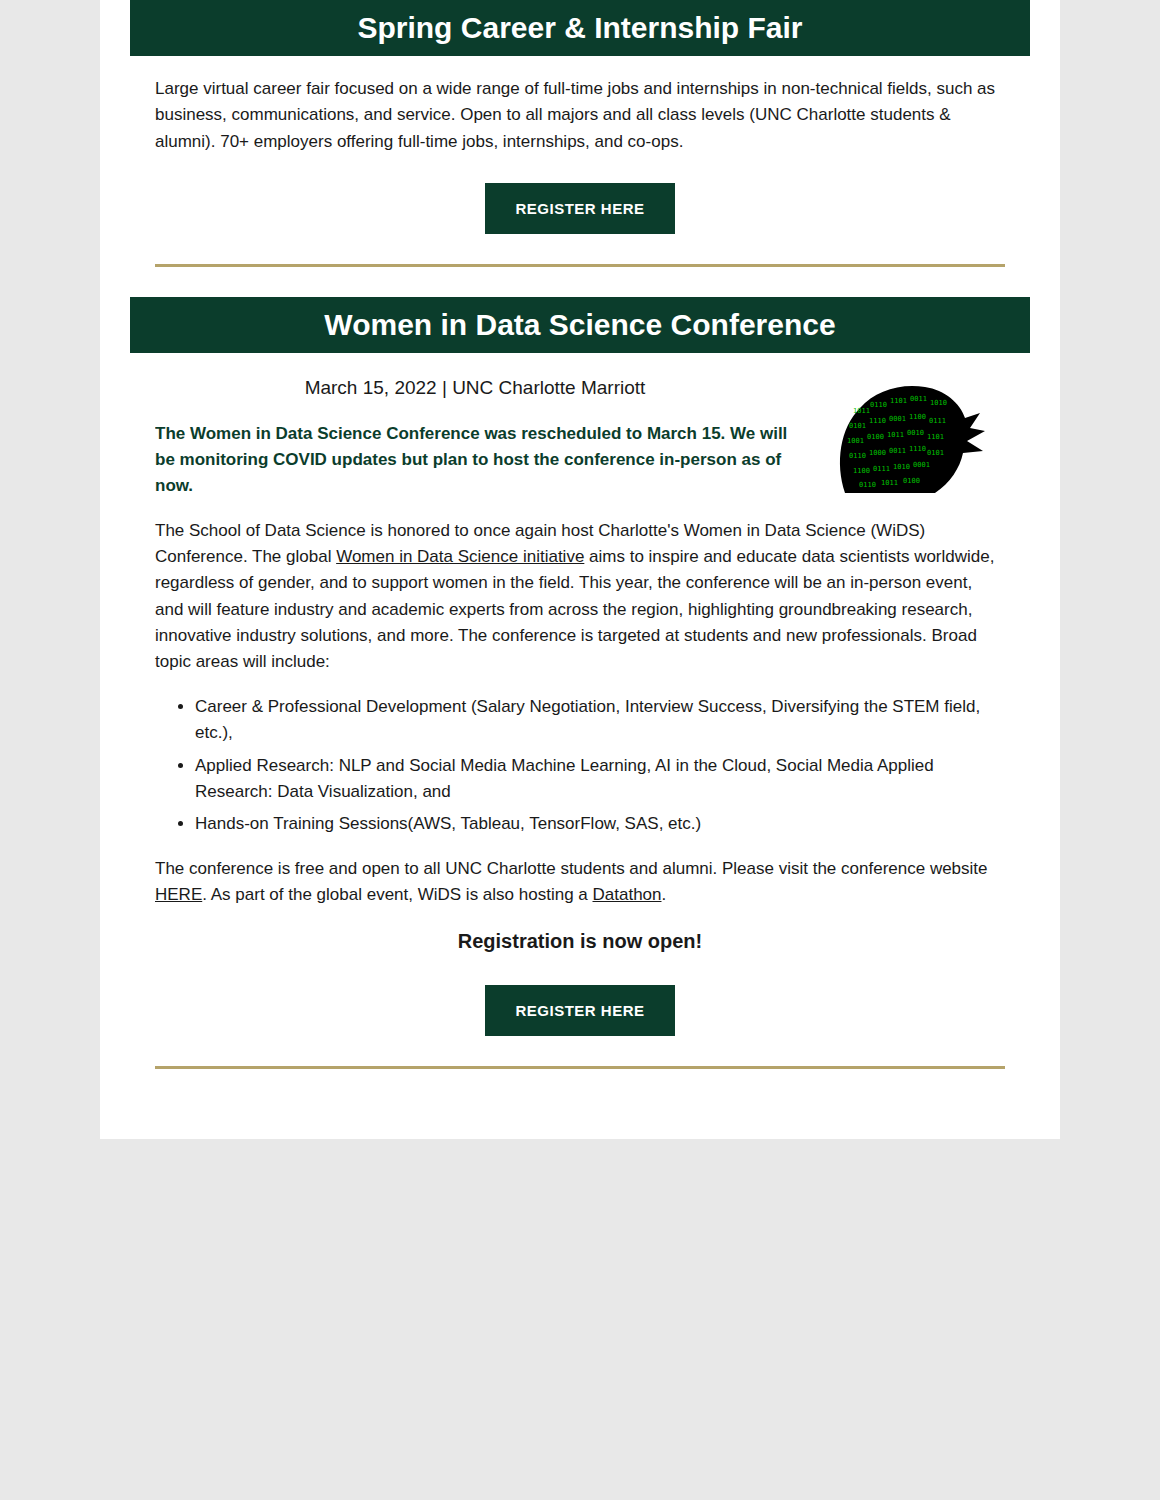Spring Career & Internship Fair
Large virtual career fair focused on a wide range of full-time jobs and internships in non-technical fields, such as business, communications, and service. Open to all majors and all class levels (UNC Charlotte students & alumni). 70+ employers offering full-time jobs, internships, and co-ops.
REGISTER HERE
Women in Data Science Conference
March 15, 2022 | UNC Charlotte Marriott
The Women in Data Science Conference was rescheduled to March 15. We will be monitoring COVID updates but plan to host the conference in-person as of now.
The School of Data Science is honored to once again host Charlotte's Women in Data Science (WiDS) Conference. The global Women in Data Science initiative aims to inspire and educate data scientists worldwide, regardless of gender, and to support women in the field. This year, the conference will be an in-person event, and will feature industry and academic experts from across the region, highlighting groundbreaking research, innovative industry solutions, and more. The conference is targeted at students and new professionals. Broad topic areas will include:
Career & Professional Development (Salary Negotiation, Interview Success, Diversifying the STEM field, etc.),
Applied Research: NLP and Social Media Machine Learning, AI in the Cloud, Social Media Applied Research: Data Visualization, and
Hands-on Training Sessions(AWS, Tableau, TensorFlow, SAS, etc.)
The conference is free and open to all UNC Charlotte students and alumni. Please visit the conference website HERE. As part of the global event, WiDS is also hosting a Datathon.
Registration is now open!
REGISTER HERE